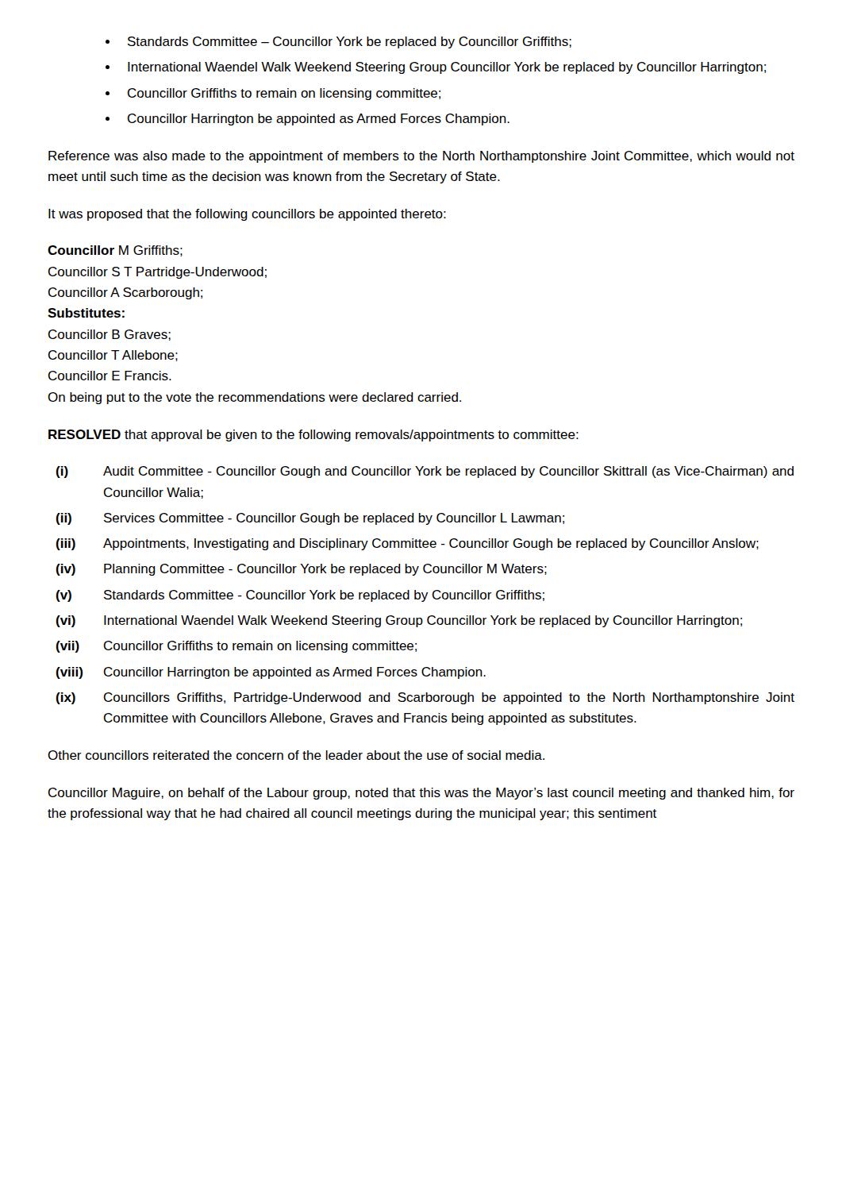Standards Committee – Councillor York be replaced by Councillor Griffiths;
International Waendel Walk Weekend Steering Group Councillor York be replaced by Councillor Harrington;
Councillor Griffiths to remain on licensing committee;
Councillor Harrington be appointed as Armed Forces Champion.
Reference was also made to the appointment of members to the North Northamptonshire Joint Committee, which would not meet until such time as the decision was known from the Secretary of State.
It was proposed that the following councillors be appointed thereto:
Councillor M Griffiths;
Councillor S T Partridge-Underwood;
Councillor A Scarborough;
Substitutes:
Councillor B Graves;
Councillor T Allebone;
Councillor E Francis.
On being put to the vote the recommendations were declared carried.
RESOLVED that approval be given to the following removals/appointments to committee:
(i) Audit Committee - Councillor Gough and Councillor York be replaced by Councillor Skittrall (as Vice-Chairman) and Councillor Walia;
(ii) Services Committee - Councillor Gough be replaced by Councillor L Lawman;
(iii) Appointments, Investigating and Disciplinary Committee - Councillor Gough be replaced by Councillor Anslow;
(iv) Planning Committee - Councillor York be replaced by Councillor M Waters;
(v) Standards Committee - Councillor York be replaced by Councillor Griffiths;
(vi) International Waendel Walk Weekend Steering Group Councillor York be replaced by Councillor Harrington;
(vii) Councillor Griffiths to remain on licensing committee;
(viii) Councillor Harrington be appointed as Armed Forces Champion.
(ix) Councillors Griffiths, Partridge-Underwood and Scarborough be appointed to the North Northamptonshire Joint Committee with Councillors Allebone, Graves and Francis being appointed as substitutes.
Other councillors reiterated the concern of the leader about the use of social media.
Councillor Maguire, on behalf of the Labour group, noted that this was the Mayor’s last council meeting and thanked him, for the professional way that he had chaired all council meetings during the municipal year; this sentiment